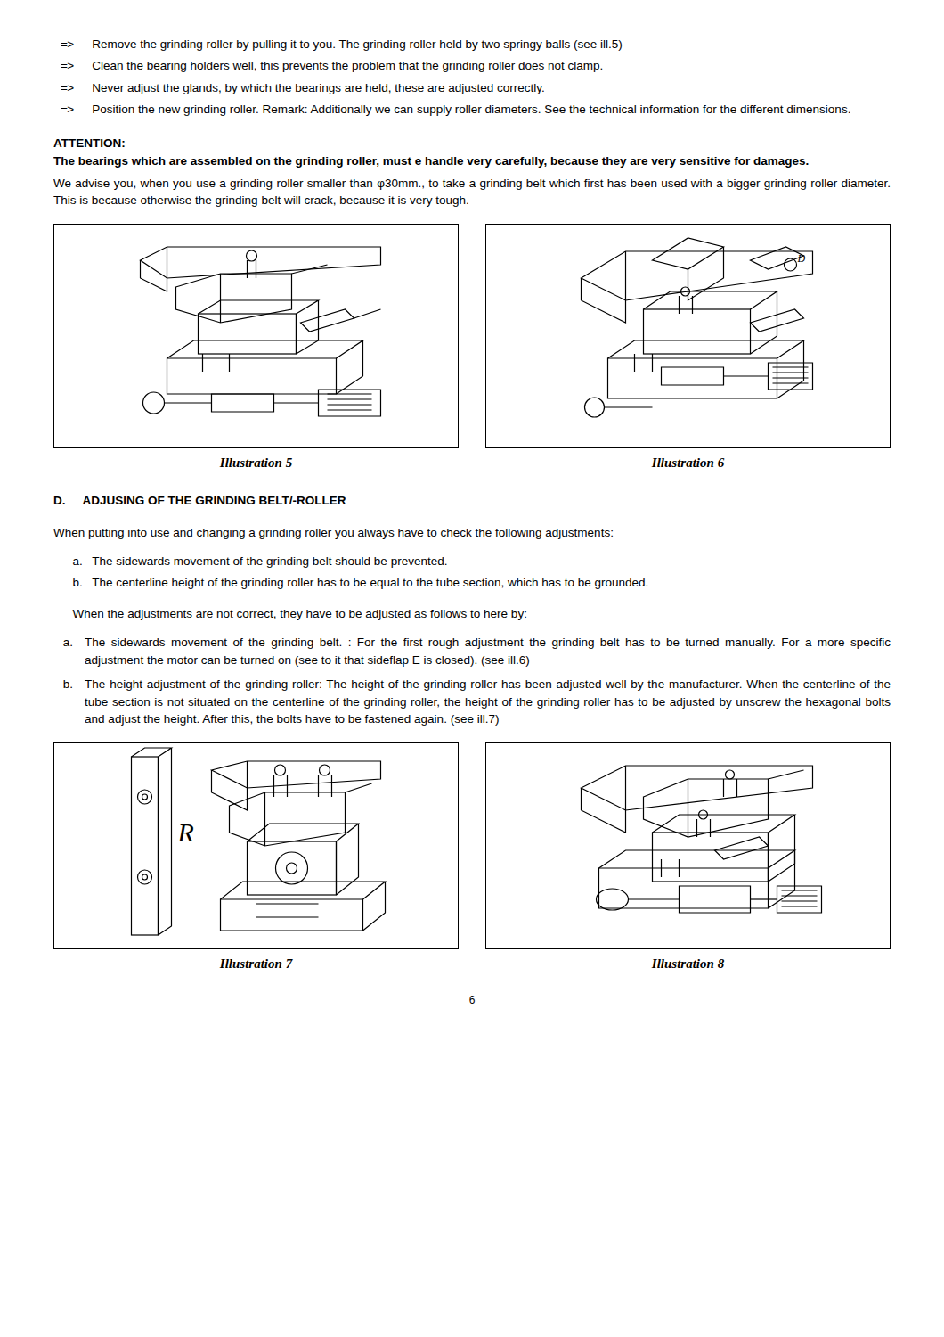Remove the grinding roller by pulling it to you. The grinding roller held by two springy balls (see ill.5)
Clean the bearing holders well, this prevents the problem that the grinding roller does not clamp.
Never adjust the glands, by which the bearings are held, these are adjusted correctly.
Position the new grinding roller. Remark: Additionally we can supply roller diameters. See the technical information for the different dimensions.
ATTENTION:
The bearings which are assembled on the grinding roller, must e handle very carefully, because they are very sensitive for damages.
We advise you, when you use a grinding roller smaller than φ30mm., to take a grinding belt which first has been used with a bigger grinding roller diameter. This is because otherwise the grinding belt will crack, because it is very tough.
Illustration 5
D
Illustration 6
D. ADJUSING OF THE GRINDING BELT/-ROLLER
When putting into use and changing a grinding roller you always have to check the following adjustments:
The sidewards movement of the grinding belt should be prevented.
The centerline height of the grinding roller has to be equal to the tube section, which has to be grounded.
When the adjustments are not correct, they have to be adjusted as follows to here by:
The sidewards movement of the grinding belt. : For the first rough adjustment the grinding belt has to be turned manually. For a more specific adjustment the motor can be turned on (see to it that sideflap E is closed). (see ill.6)
The height adjustment of the grinding roller: The height of the grinding roller has been adjusted well by the manufacturer. When the centerline of the tube section is not situated on the centerline of the grinding roller, the height of the grinding roller has to be adjusted by unscrew the hexagonal bolts and adjust the height. After this, the bolts have to be fastened again. (see ill.7)
R
Illustration 7
Illustration 8
6